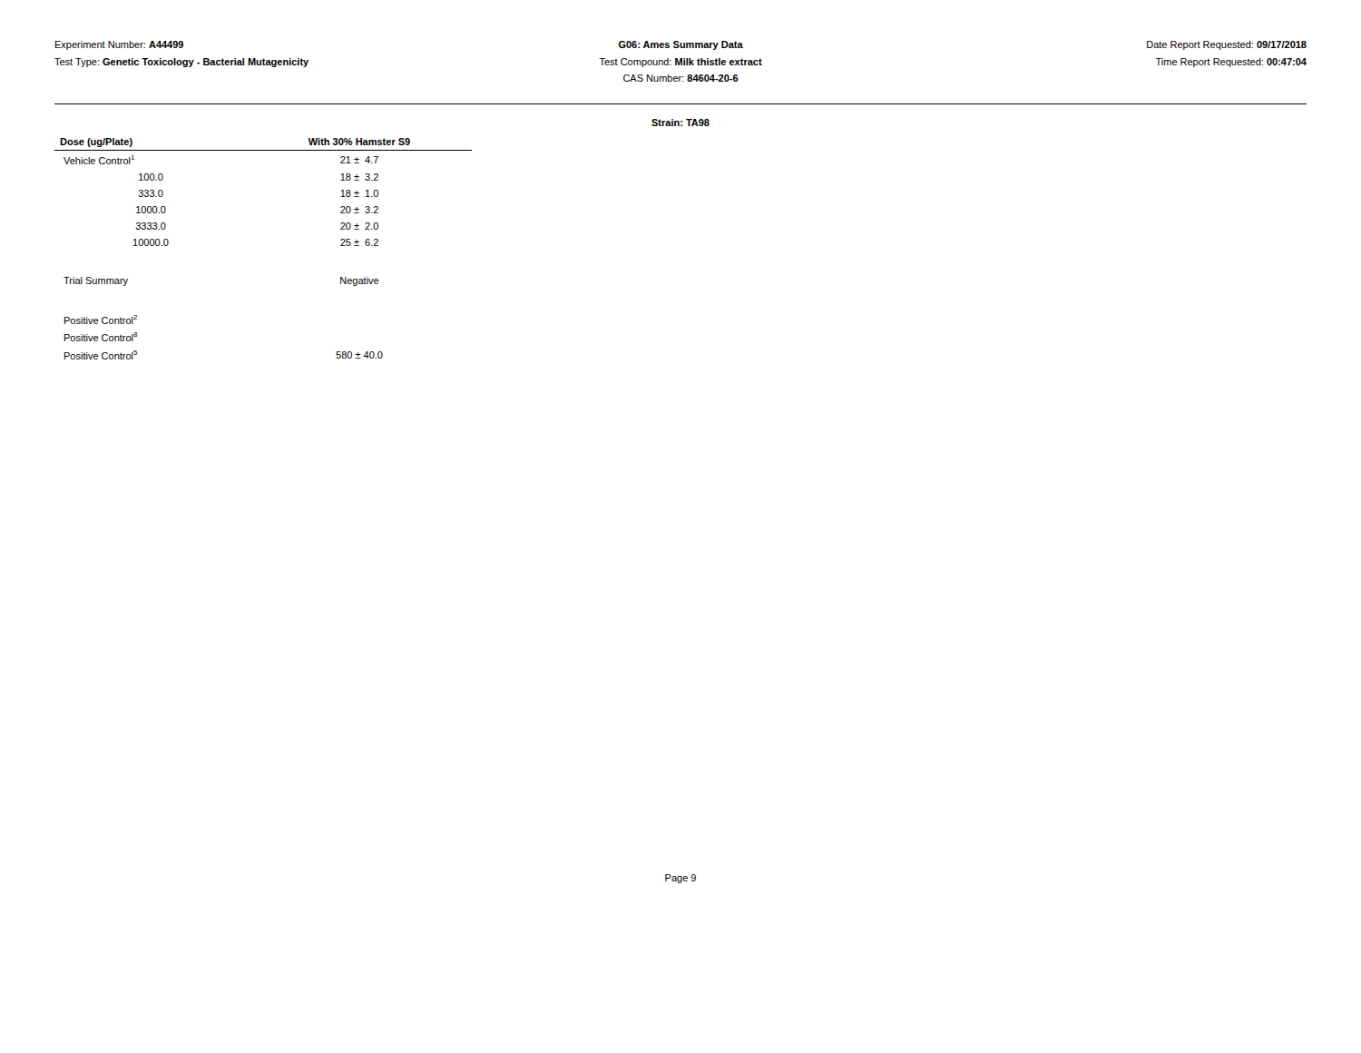Experiment Number: A44499
Test Type: Genetic Toxicology - Bacterial Mutagenicity
G06: Ames Summary Data
Test Compound: Milk thistle extract
CAS Number: 84604-20-6
Date Report Requested: 09/17/2018
Time Report Requested: 00:47:04
Strain: TA98
| Dose (ug/Plate) | With 30% Hamster S9 |
| --- | --- |
| Vehicle Control 1 | 21 ± 4.7 |
| 100.0 | 18 ± 3.2 |
| 333.0 | 18 ± 1.0 |
| 1000.0 | 20 ± 3.2 |
| 3333.0 | 20 ± 2.0 |
| 10000.0 | 25 ± 6.2 |
| Trial Summary | Negative |
| Positive Control 2 | |
| Positive Control 8 | |
| Positive Control 5 | 580 ± 40.0 |
Page 9